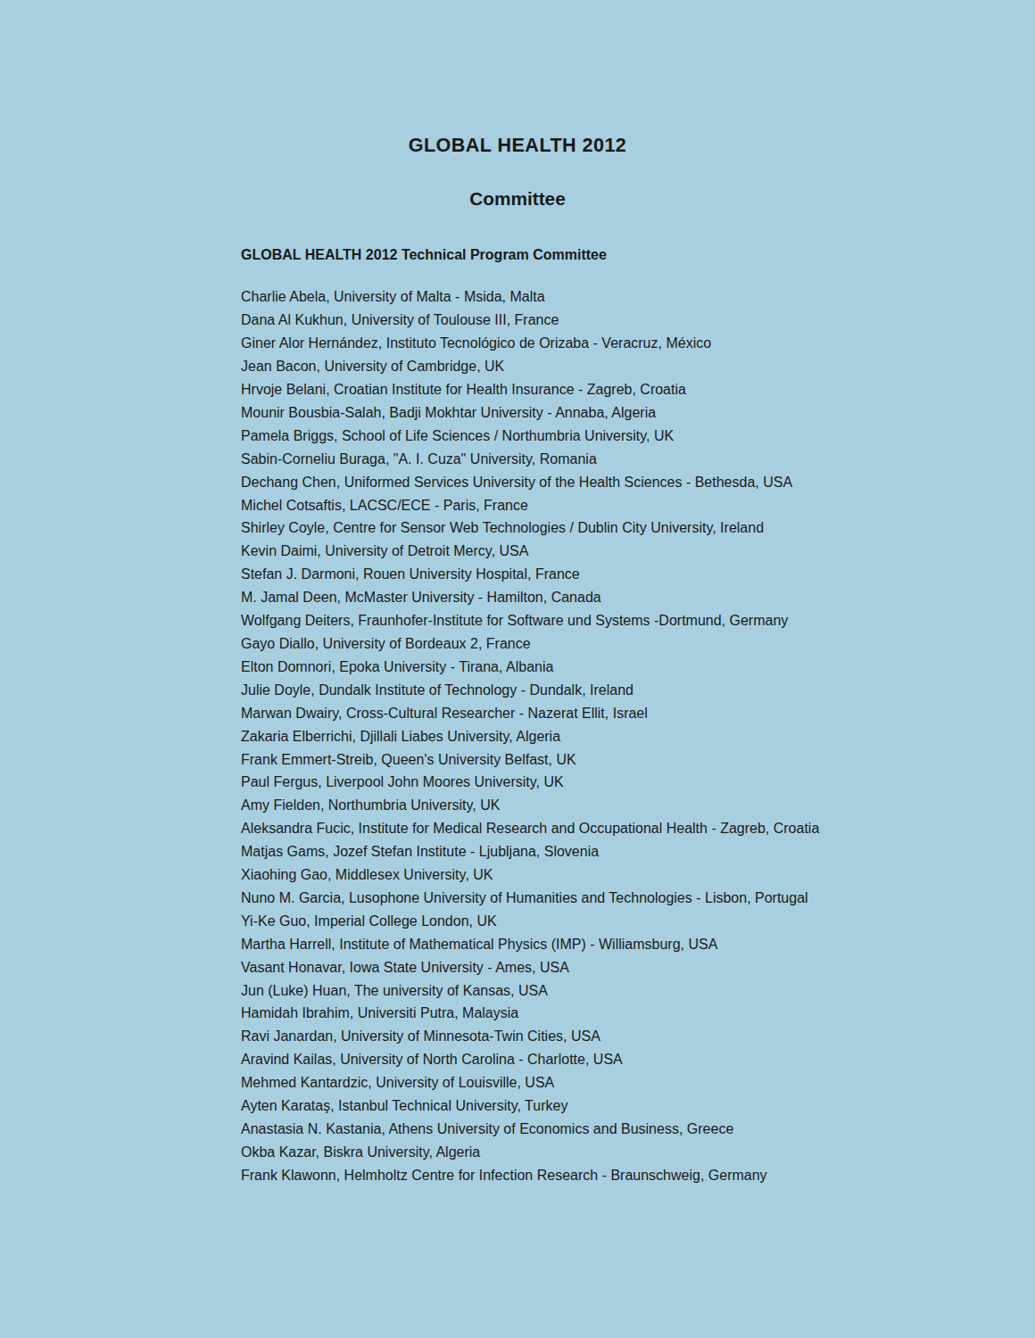GLOBAL HEALTH 2012
Committee
GLOBAL HEALTH 2012 Technical Program Committee
Charlie Abela, University of Malta - Msida, Malta
Dana Al Kukhun, University of Toulouse III, France
Giner Alor Hernández, Instituto Tecnológico de Orizaba - Veracruz, México
Jean Bacon, University of Cambridge, UK
Hrvoje Belani, Croatian Institute for Health Insurance - Zagreb, Croatia
Mounir Bousbia-Salah, Badji Mokhtar University - Annaba, Algeria
Pamela Briggs, School of Life Sciences / Northumbria University, UK
Sabin-Corneliu Buraga, "A. I. Cuza" University, Romania
Dechang Chen, Uniformed Services University of the Health Sciences - Bethesda, USA
Michel Cotsaftis, LACSC/ECE - Paris, France
Shirley Coyle, Centre for Sensor Web Technologies / Dublin City University, Ireland
Kevin Daimi, University of Detroit Mercy, USA
Stefan J. Darmoni, Rouen University Hospital, France
M. Jamal Deen, McMaster University - Hamilton, Canada
Wolfgang Deiters, Fraunhofer-Institute for Software und Systems -Dortmund, Germany
Gayo Diallo, University of Bordeaux 2, France
Elton Domnori, Epoka University - Tirana, Albania
Julie Doyle, Dundalk Institute of Technology - Dundalk, Ireland
Marwan Dwairy, Cross-Cultural Researcher - Nazerat Ellit, Israel
Zakaria Elberrichi, Djillali Liabes University, Algeria
Frank Emmert-Streib, Queen's University Belfast, UK
Paul Fergus, Liverpool John Moores University, UK
Amy Fielden, Northumbria University, UK
Aleksandra Fucic, Institute for Medical Research and Occupational Health - Zagreb, Croatia
Matjas Gams, Jozef Stefan Institute - Ljubljana, Slovenia
Xiaohing Gao, Middlesex University, UK
Nuno M. Garcia, Lusophone University of Humanities and Technologies - Lisbon, Portugal
Yi-Ke Guo, Imperial College London, UK
Martha Harrell, Institute of Mathematical Physics (IMP) - Williamsburg, USA
Vasant Honavar, Iowa State University - Ames, USA
Jun (Luke) Huan, The university of Kansas, USA
Hamidah Ibrahim, Universiti Putra, Malaysia
Ravi Janardan, University of Minnesota-Twin Cities, USA
Aravind Kailas, University of North Carolina - Charlotte, USA
Mehmed Kantardzic, University of Louisville, USA
Ayten Karataş, Istanbul Technical University, Turkey
Anastasia N. Kastania, Athens University of Economics and Business, Greece
Okba Kazar, Biskra University, Algeria
Frank Klawonn, Helmholtz Centre for Infection Research - Braunschweig, Germany